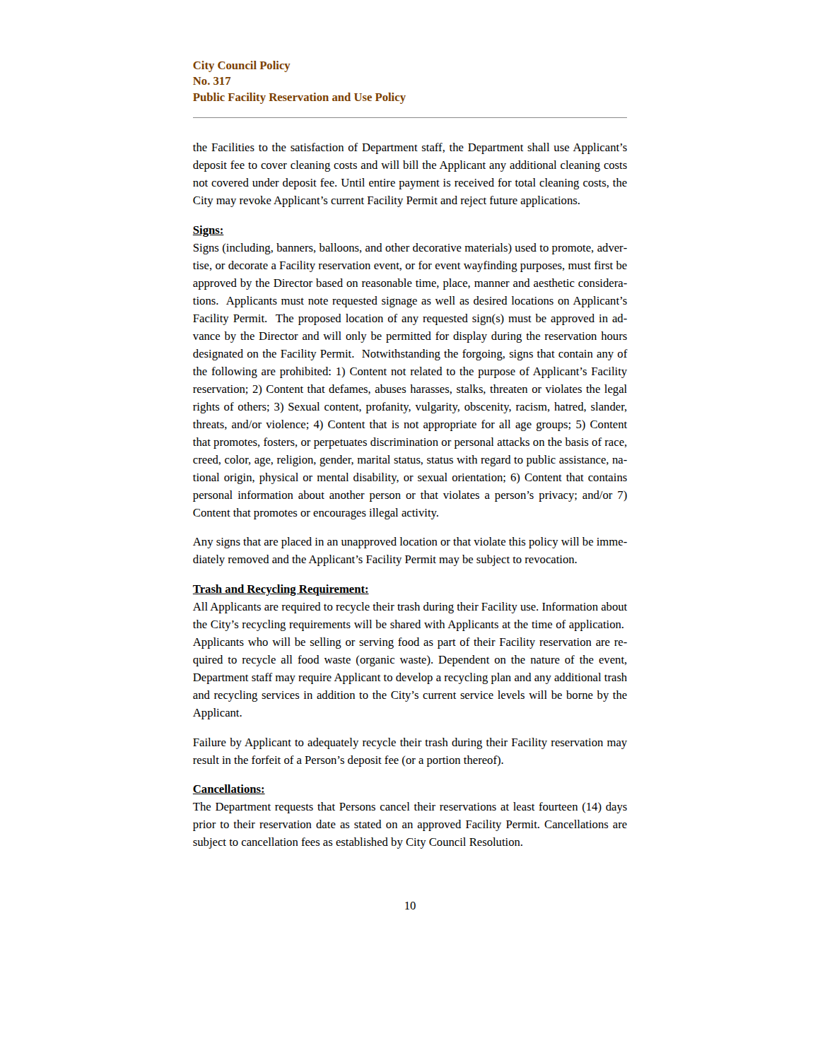City Council Policy
No. 317
Public Facility Reservation and Use Policy
the Facilities to the satisfaction of Department staff, the Department shall use Applicant’s deposit fee to cover cleaning costs and will bill the Applicant any additional cleaning costs not covered under deposit fee. Until entire payment is received for total cleaning costs, the City may revoke Applicant’s current Facility Permit and reject future applications.
Signs:
Signs (including, banners, balloons, and other decorative materials) used to promote, advertise, or decorate a Facility reservation event, or for event wayfinding purposes, must first be approved by the Director based on reasonable time, place, manner and aesthetic considerations. Applicants must note requested signage as well as desired locations on Applicant’s Facility Permit. The proposed location of any requested sign(s) must be approved in advance by the Director and will only be permitted for display during the reservation hours designated on the Facility Permit. Notwithstanding the forgoing, signs that contain any of the following are prohibited: 1) Content not related to the purpose of Applicant’s Facility reservation; 2) Content that defames, abuses harasses, stalks, threaten or violates the legal rights of others; 3) Sexual content, profanity, vulgarity, obscenity, racism, hatred, slander, threats, and/or violence; 4) Content that is not appropriate for all age groups; 5) Content that promotes, fosters, or perpetuates discrimination or personal attacks on the basis of race, creed, color, age, religion, gender, marital status, status with regard to public assistance, national origin, physical or mental disability, or sexual orientation; 6) Content that contains personal information about another person or that violates a person’s privacy; and/or 7) Content that promotes or encourages illegal activity.
Any signs that are placed in an unapproved location or that violate this policy will be immediately removed and the Applicant’s Facility Permit may be subject to revocation.
Trash and Recycling Requirement:
All Applicants are required to recycle their trash during their Facility use. Information about the City’s recycling requirements will be shared with Applicants at the time of application. Applicants who will be selling or serving food as part of their Facility reservation are required to recycle all food waste (organic waste). Dependent on the nature of the event, Department staff may require Applicant to develop a recycling plan and any additional trash and recycling services in addition to the City’s current service levels will be borne by the Applicant.
Failure by Applicant to adequately recycle their trash during their Facility reservation may result in the forfeit of a Person’s deposit fee (or a portion thereof).
Cancellations:
The Department requests that Persons cancel their reservations at least fourteen (14) days prior to their reservation date as stated on an approved Facility Permit. Cancellations are subject to cancellation fees as established by City Council Resolution.
10